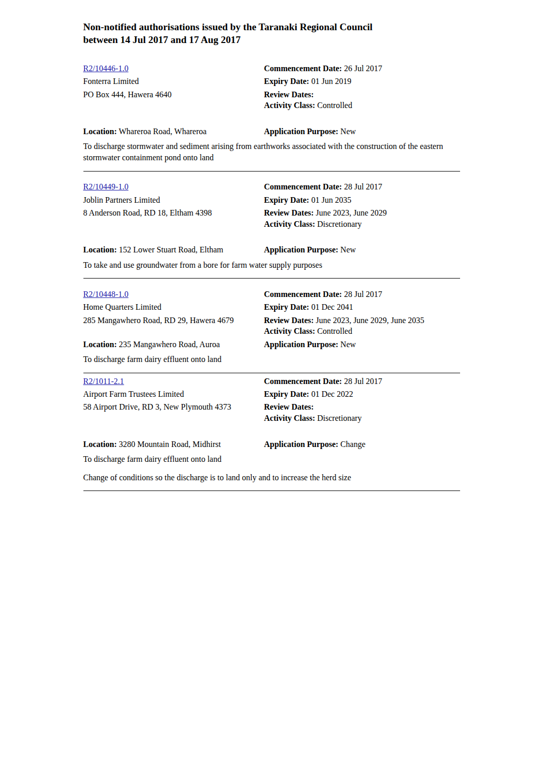Non-notified authorisations issued by the Taranaki Regional Council
between 14 Jul 2017 and 17 Aug 2017
| R2/10446-1.0 | Commencement Date: 26 Jul 2017 |
| Fonterra Limited | Expiry Date: 01 Jun 2019 |
| PO Box 444, Hawera 4640 | Review Dates: Activity Class: Controlled |
| Location: Whareroa Road, Whareroa | Application Purpose: New |
To discharge stormwater and sediment arising from earthworks associated with the construction of the eastern stormwater containment pond onto land
| R2/10449-1.0 | Commencement Date: 28 Jul 2017 |
| Joblin Partners Limited | Expiry Date: 01 Jun 2035 |
| 8 Anderson Road, RD 18, Eltham 4398 | Review Dates: June 2023, June 2029 Activity Class: Discretionary |
| Location: 152 Lower Stuart Road, Eltham | Application Purpose: New |
To take and use groundwater from a bore for farm water supply purposes
| R2/10448-1.0 | Commencement Date: 28 Jul 2017 |
| Home Quarters Limited | Expiry Date: 01 Dec 2041 |
| 285 Mangawhero Road, RD 29, Hawera 4679 | Review Dates: June 2023, June 2029, June 2035 Activity Class: Controlled |
| Location: 235 Mangawhero Road, Auroa | Application Purpose: New |
To discharge farm dairy effluent onto land
| R2/1011-2.1 | Commencement Date: 28 Jul 2017 |
| Airport Farm Trustees Limited | Expiry Date: 01 Dec 2022 |
| 58 Airport Drive, RD 3, New Plymouth 4373 | Review Dates: Activity Class: Discretionary |
| Location: 3280 Mountain Road, Midhirst | Application Purpose: Change |
To discharge farm dairy effluent onto land
Change of conditions so the discharge is to land only and to increase the herd size